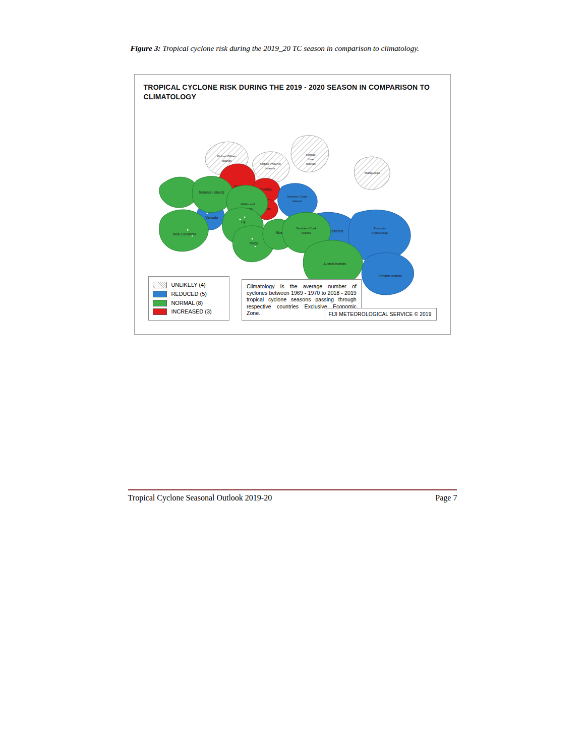Figure 3: Tropical cyclone risk during the 2019_20 TC season in comparison to climatology.
TROPICAL CYCLONE RISK DURING THE 2019 - 2020 SEASON IN COMPARISON TO CLIMATOLOGY
Kiribati Gilbert Islands Kiribati Phoenix Islands Kiribati Line Islands Marquesas Tuvalu Tokelau Samoa Northern Cook Islands Vanuatu Society Islands Tuamotu Archipelago Pitcairn Islands Solomon Islands Wallis and Futuna Fiji New Caledonia Tonga Niue Southern Cook Islands Austral Islands
UNLIKELY (4)
REDUCED (5)
NORMAL (8)
INCREASED (3)
Climatology is the average number of cyclones between 1969 - 1970 to 2018 - 2019 tropical cyclone seasons passing through respective countries Exclusive Economic Zone.
FIJI METEOROLOGICAL SERVICE © 2019
Tropical Cyclone Seasonal Outlook 2019-20 Page 7